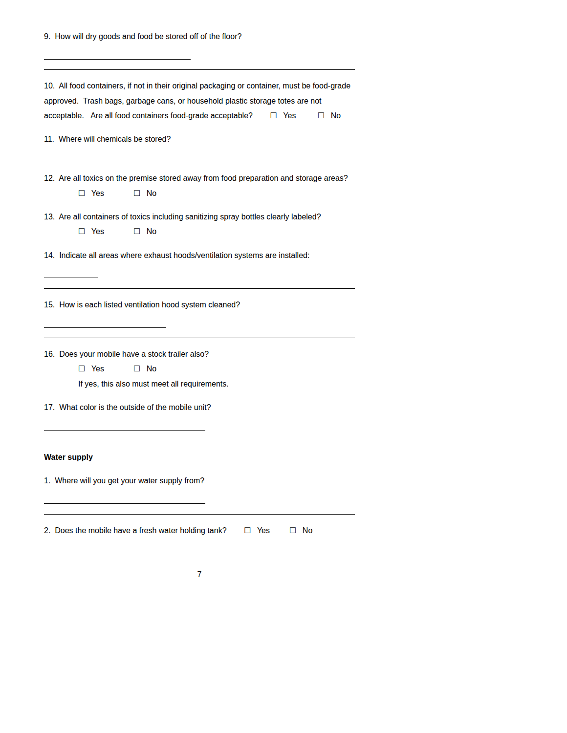9. How will dry goods and food be stored off of the floor?
10. All food containers, if not in their original packaging or container, must be food-grade approved. Trash bags, garbage cans, or household plastic storage totes are not acceptable. Are all food containers food-grade acceptable? ☐ Yes ☐ No
11. Where will chemicals be stored?
12. Are all toxics on the premise stored away from food preparation and storage areas?
☐ Yes ☐ No
13. Are all containers of toxics including sanitizing spray bottles clearly labeled?
☐ Yes ☐ No
14. Indicate all areas where exhaust hoods/ventilation systems are installed:
15. How is each listed ventilation hood system cleaned?
16. Does your mobile have a stock trailer also?
☐ Yes ☐ No
If yes, this also must meet all requirements.
17. What color is the outside of the mobile unit?
Water supply
1. Where will you get your water supply from?
2. Does the mobile have a fresh water holding tank? ☐ Yes ☐ No
7